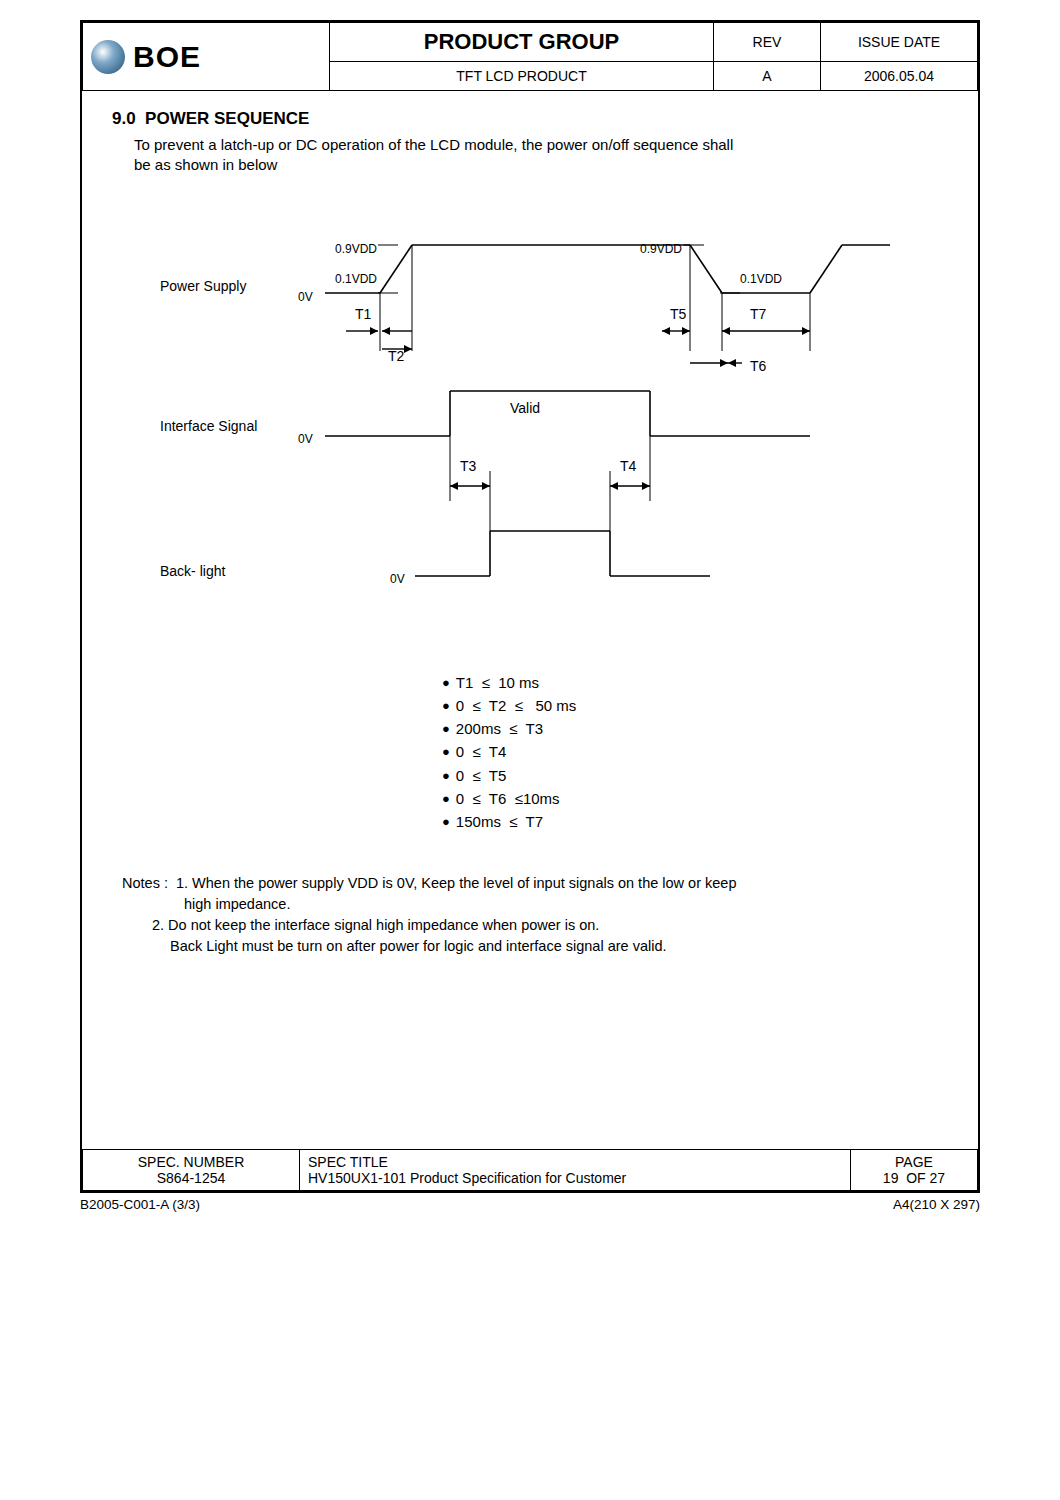| BOE | PRODUCT GROUP | REV | ISSUE DATE |
| TFT LCD PRODUCT | A | 2006.05.04 |
9.0 POWER SEQUENCE
To prevent a latch-up or DC operation of the LCD module, the power on/off sequence shall
be as shown in below
Power Supply 0.9VDD 0.1VDD 0.9VDD 0.1VDD 0V T1 T2 T5 T7 T6 Interface Signal 0V Valid T3 T4 Back- light 0V
●T1 ≤ 10 ms
●0 ≤ T2 ≤ 50 ms
●200ms ≤ T3
●0 ≤ T4
●0 ≤ T5
●0 ≤ T6 ≤10ms
●150ms ≤ T7
Notes : 1. When the power supply VDD is 0V, Keep the level of input signals on the low or keep
high impedance.
2. Do not keep the interface signal high impedance when power is on.
Back Light must be turn on after power for logic and interface signal are valid.
| SPEC. NUMBER S864-1254 | SPEC TITLE HV150UX1-101 Product Specification for Customer | PAGE 19 OF 27 |
B2005-C001-A (3/3) A4(210 X 297)